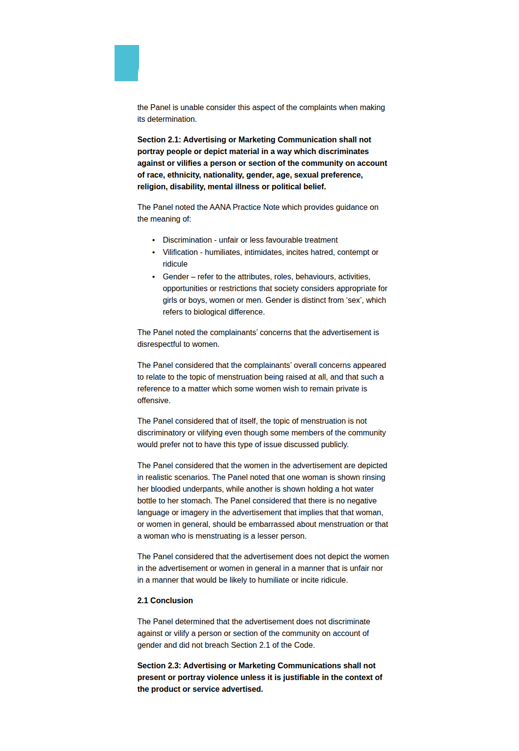the Panel is unable consider this aspect of the complaints when making its determination.
Section 2.1: Advertising or Marketing Communication shall not portray people or depict material in a way which discriminates against or vilifies a person or section of the community on account of race, ethnicity, nationality, gender, age, sexual preference, religion, disability, mental illness or political belief.
The Panel noted the AANA Practice Note which provides guidance on the meaning of:
Discrimination - unfair or less favourable treatment
Vilification - humiliates, intimidates, incites hatred, contempt or ridicule
Gender – refer to the attributes, roles, behaviours, activities, opportunities or restrictions that society considers appropriate for girls or boys, women or men. Gender is distinct from ‘sex’, which refers to biological difference.
The Panel noted the complainants’ concerns that the advertisement is disrespectful to women.
The Panel considered that the complainants’ overall concerns appeared to relate to the topic of menstruation being raised at all, and that such a reference to a matter which some women wish to remain private is offensive.
The Panel considered that of itself, the topic of menstruation is not discriminatory or vilifying even though some members of the community would prefer not to have this type of issue discussed publicly.
The Panel considered that the women in the advertisement are depicted in realistic scenarios. The Panel noted that one woman is shown rinsing her bloodied underpants, while another is shown holding a hot water bottle to her stomach. The Panel considered that there is no negative language or imagery in the advertisement that implies that that woman, or women in general, should be embarrassed about menstruation or that a woman who is menstruating is a lesser person.
The Panel considered that the advertisement does not depict the women in the advertisement or women in general in a manner that is unfair nor in a manner that would be likely to humiliate or incite ridicule.
2.1 Conclusion
The Panel determined that the advertisement does not discriminate against or vilify a person or section of the community on account of gender and did not breach Section 2.1 of the Code.
Section 2.3: Advertising or Marketing Communications shall not present or portray violence unless it is justifiable in the context of the product or service advertised.